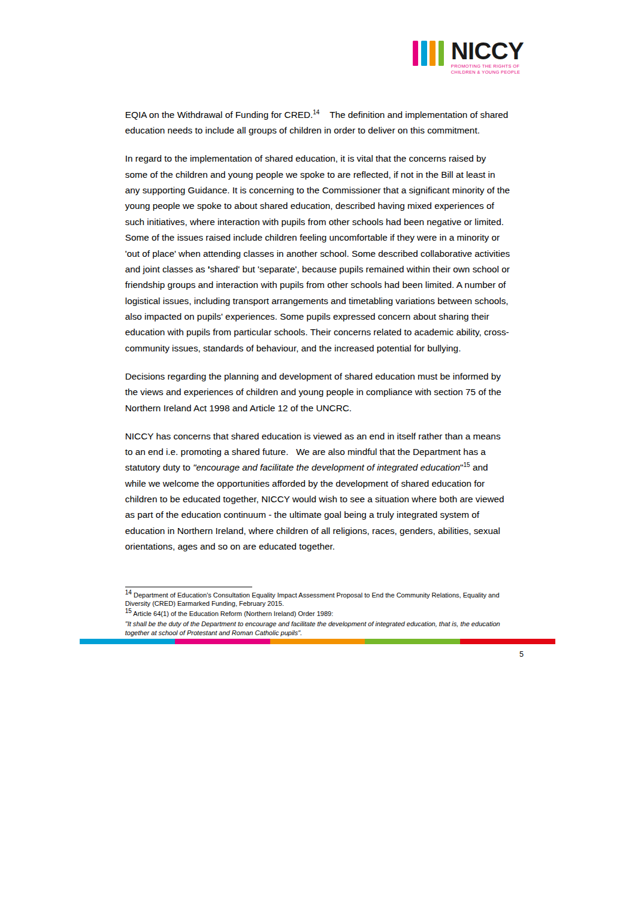NICCY
PROMOTING THE RIGHTS OF
CHILDREN & YOUNG PEOPLE
EQIA on the Withdrawal of Funding for CRED.14 The definition and implementation of shared education needs to include all groups of children in order to deliver on this commitment.
In regard to the implementation of shared education, it is vital that the concerns raised by some of the children and young people we spoke to are reflected, if not in the Bill at least in any supporting Guidance. It is concerning to the Commissioner that a significant minority of the young people we spoke to about shared education, described having mixed experiences of such initiatives, where interaction with pupils from other schools had been negative or limited. Some of the issues raised include children feeling uncomfortable if they were in a minority or 'out of place' when attending classes in another school. Some described collaborative activities and joint classes as 'shared' but 'separate', because pupils remained within their own school or friendship groups and interaction with pupils from other schools had been limited. A number of logistical issues, including transport arrangements and timetabling variations between schools, also impacted on pupils' experiences. Some pupils expressed concern about sharing their education with pupils from particular schools. Their concerns related to academic ability, cross-community issues, standards of behaviour, and the increased potential for bullying.
Decisions regarding the planning and development of shared education must be informed by the views and experiences of children and young people in compliance with section 75 of the Northern Ireland Act 1998 and Article 12 of the UNCRC.
NICCY has concerns that shared education is viewed as an end in itself rather than a means to an end i.e. promoting a shared future. We are also mindful that the Department has a statutory duty to "encourage and facilitate the development of integrated education"15 and while we welcome the opportunities afforded by the development of shared education for children to be educated together, NICCY would wish to see a situation where both are viewed as part of the education continuum - the ultimate goal being a truly integrated system of education in Northern Ireland, where children of all religions, races, genders, abilities, sexual orientations, ages and so on are educated together.
14 Department of Education's Consultation Equality Impact Assessment Proposal to End the Community Relations, Equality and Diversity (CRED) Earmarked Funding, February 2015.
15 Article 64(1) of the Education Reform (Northern Ireland) Order 1989:
"It shall be the duty of the Department to encourage and facilitate the development of integrated education, that is, the education together at school of Protestant and Roman Catholic pupils".
5